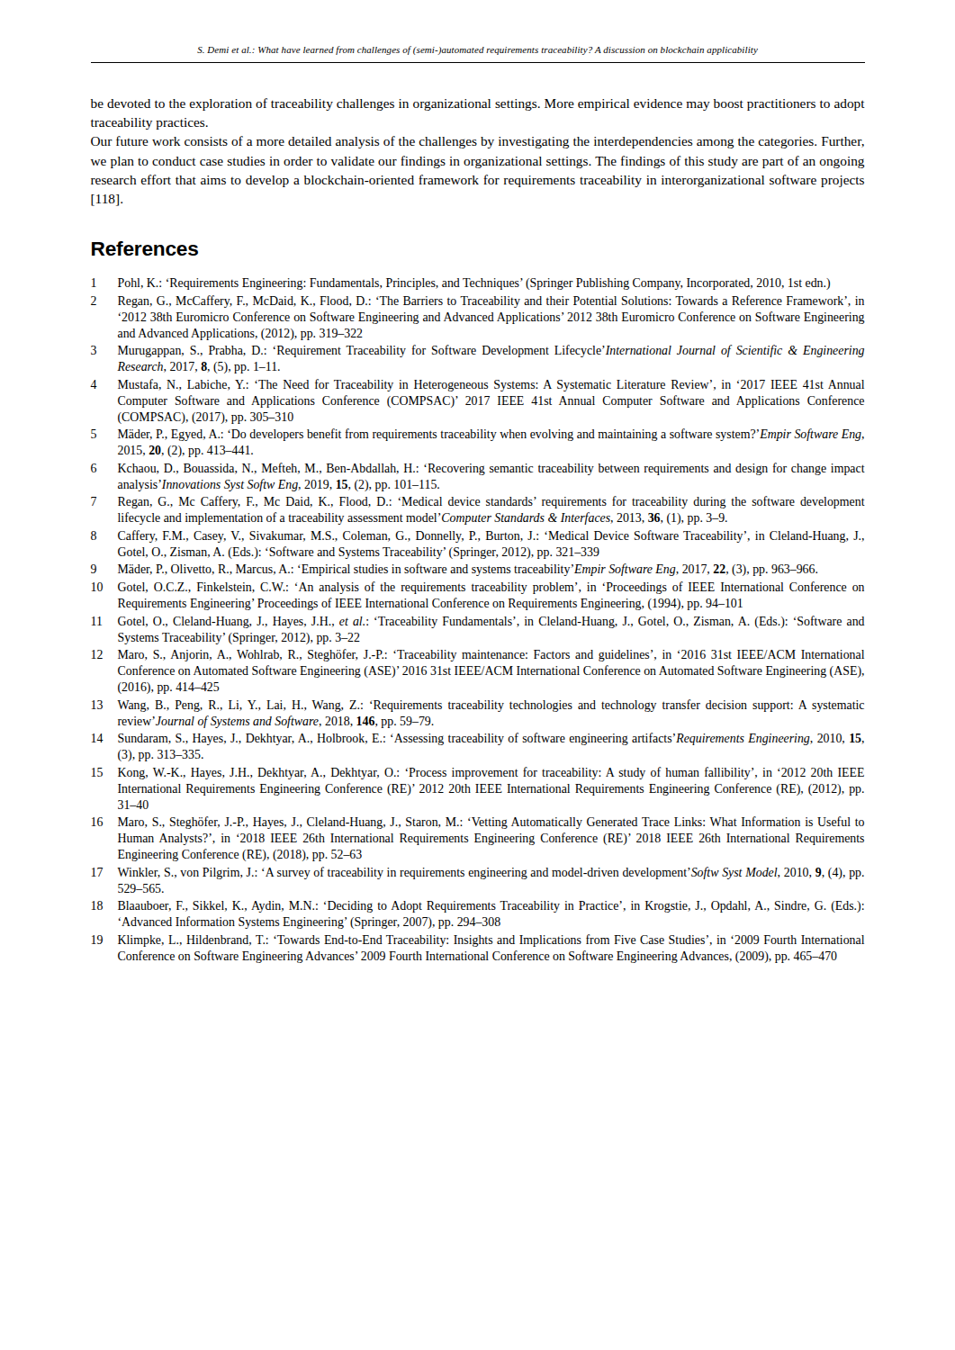S. Demi et al.: What have learned from challenges of (semi-)automated requirements traceability? A discussion on blockchain applicability
be devoted to the exploration of traceability challenges in organizational settings. More empirical evidence may boost practitioners to adopt traceability practices.
Our future work consists of a more detailed analysis of the challenges by investigating the interdependencies among the categories. Further, we plan to conduct case studies in order to validate our findings in organizational settings. The findings of this study are part of an ongoing research effort that aims to develop a blockchain-oriented framework for requirements traceability in interorganizational software projects [118].
References
Pohl, K.: ‘Requirements Engineering: Fundamentals, Principles, and Techniques’ (Springer Publishing Company, Incorporated, 2010, 1st edn.)
Regan, G., McCaffery, F., McDaid, K., Flood, D.: ‘The Barriers to Traceability and their Potential Solutions: Towards a Reference Framework’, in ‘2012 38th Euromicro Conference on Software Engineering and Advanced Applications’ 2012 38th Euromicro Conference on Software Engineering and Advanced Applications, (2012), pp. 319–322
Murugappan, S., Prabha, D.: ‘Requirement Traceability for Software Development Lifecycle’International Journal of Scientific & Engineering Research, 2017, 8, (5), pp. 1–11.
Mustafa, N., Labiche, Y.: ‘The Need for Traceability in Heterogeneous Systems: A Systematic Literature Review’, in ‘2017 IEEE 41st Annual Computer Software and Applications Conference (COMPSAC)’ 2017 IEEE 41st Annual Computer Software and Applications Conference (COMPSAC), (2017), pp. 305–310
Mäder, P., Egyed, A.: ‘Do developers benefit from requirements traceability when evolving and maintaining a software system?’Empir Software Eng, 2015, 20, (2), pp. 413–441.
Kchaou, D., Bouassida, N., Mefteh, M., Ben-Abdallah, H.: ‘Recovering semantic traceability between requirements and design for change impact analysis’Innovations Syst Softw Eng, 2019, 15, (2), pp. 101–115.
Regan, G., Mc Caffery, F., Mc Daid, K., Flood, D.: ‘Medical device standards’ requirements for traceability during the software development lifecycle and implementation of a traceability assessment model’Computer Standards & Interfaces, 2013, 36, (1), pp. 3–9.
Caffery, F.M., Casey, V., Sivakumar, M.S., Coleman, G., Donnelly, P., Burton, J.: ‘Medical Device Software Traceability’, in Cleland-Huang, J., Gotel, O., Zisman, A. (Eds.): ‘Software and Systems Traceability’ (Springer, 2012), pp. 321–339
Mäder, P., Olivetto, R., Marcus, A.: ‘Empirical studies in software and systems traceability’Empir Software Eng, 2017, 22, (3), pp. 963–966.
Gotel, O.C.Z., Finkelstein, C.W.: ‘An analysis of the requirements traceability problem’, in ‘Proceedings of IEEE International Conference on Requirements Engineering’ Proceedings of IEEE International Conference on Requirements Engineering, (1994), pp. 94–101
Gotel, O., Cleland-Huang, J., Hayes, J.H., et al.: ‘Traceability Fundamentals’, in Cleland-Huang, J., Gotel, O., Zisman, A. (Eds.): ‘Software and Systems Traceability’ (Springer, 2012), pp. 3–22
Maro, S., Anjorin, A., Wohlrab, R., Steghöfer, J.-P.: ‘Traceability maintenance: Factors and guidelines’, in ‘2016 31st IEEE/ACM International Conference on Automated Software Engineering (ASE)’ 2016 31st IEEE/ACM International Conference on Automated Software Engineering (ASE), (2016), pp. 414–425
Wang, B., Peng, R., Li, Y., Lai, H., Wang, Z.: ‘Requirements traceability technologies and technology transfer decision support: A systematic review’Journal of Systems and Software, 2018, 146, pp. 59–79.
Sundaram, S., Hayes, J., Dekhtyar, A., Holbrook, E.: ‘Assessing traceability of software engineering artifacts’Requirements Engineering, 2010, 15, (3), pp. 313–335.
Kong, W.-K., Hayes, J.H., Dekhtyar, A., Dekhtyar, O.: ‘Process improvement for traceability: A study of human fallibility’, in ‘2012 20th IEEE International Requirements Engineering Conference (RE)’ 2012 20th IEEE International Requirements Engineering Conference (RE), (2012), pp. 31–40
Maro, S., Steghöfer, J.-P., Hayes, J., Cleland-Huang, J., Staron, M.: ‘Vetting Automatically Generated Trace Links: What Information is Useful to Human Analysts?’, in ‘2018 IEEE 26th International Requirements Engineering Conference (RE)’ 2018 IEEE 26th International Requirements Engineering Conference (RE), (2018), pp. 52–63
Winkler, S., von Pilgrim, J.: ‘A survey of traceability in requirements engineering and model-driven development’Softw Syst Model, 2010, 9, (4), pp. 529–565.
Blaauboer, F., Sikkel, K., Aydin, M.N.: ‘Deciding to Adopt Requirements Traceability in Practice’, in Krogstie, J., Opdahl, A., Sindre, G. (Eds.): ‘Advanced Information Systems Engineering’ (Springer, 2007), pp. 294–308
Klimpke, L., Hildenbrand, T.: ‘Towards End-to-End Traceability: Insights and Implications from Five Case Studies’, in ‘2009 Fourth International Conference on Software Engineering Advances’ 2009 Fourth International Conference on Software Engineering Advances, (2009), pp. 465–470